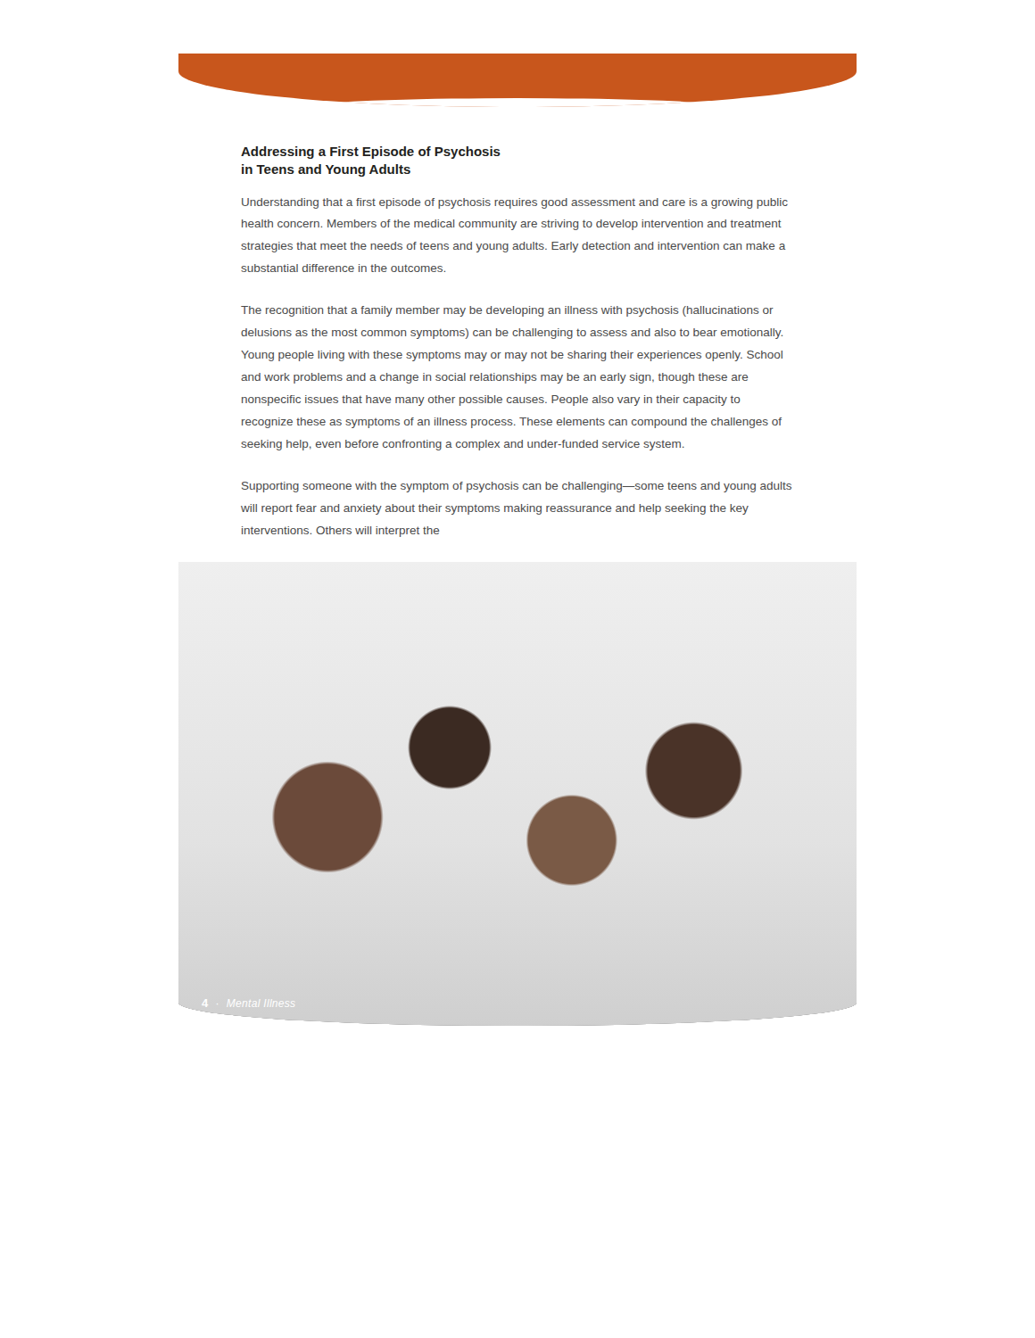Addressing a First Episode of Psychosis
in Teens and Young Adults
Understanding that a first episode of psychosis requires good assessment and care is a growing public health concern. Members of the medical community are striving to develop intervention and treatment strategies that meet the needs of teens and young adults. Early detection and intervention can make a substantial difference in the outcomes.
The recognition that a family member may be developing an illness with psychosis (hallucinations or delusions as the most common symptoms) can be challenging to assess and also to bear emotionally. Young people living with these symptoms may or may not be sharing their experiences openly. School and work problems and a change in social relationships may be an early sign, though these are nonspecific issues that have many other possible causes. People also vary in their capacity to recognize these as symptoms of an illness process. These elements can compound the challenges of seeking help, even before confronting a complex and under-funded service system.
Supporting someone with the symptom of psychosis can be challenging—some teens and young adults will report fear and anxiety about their symptoms making reassurance and help seeking the key interventions. Others will interpret the
4·Mental Illness